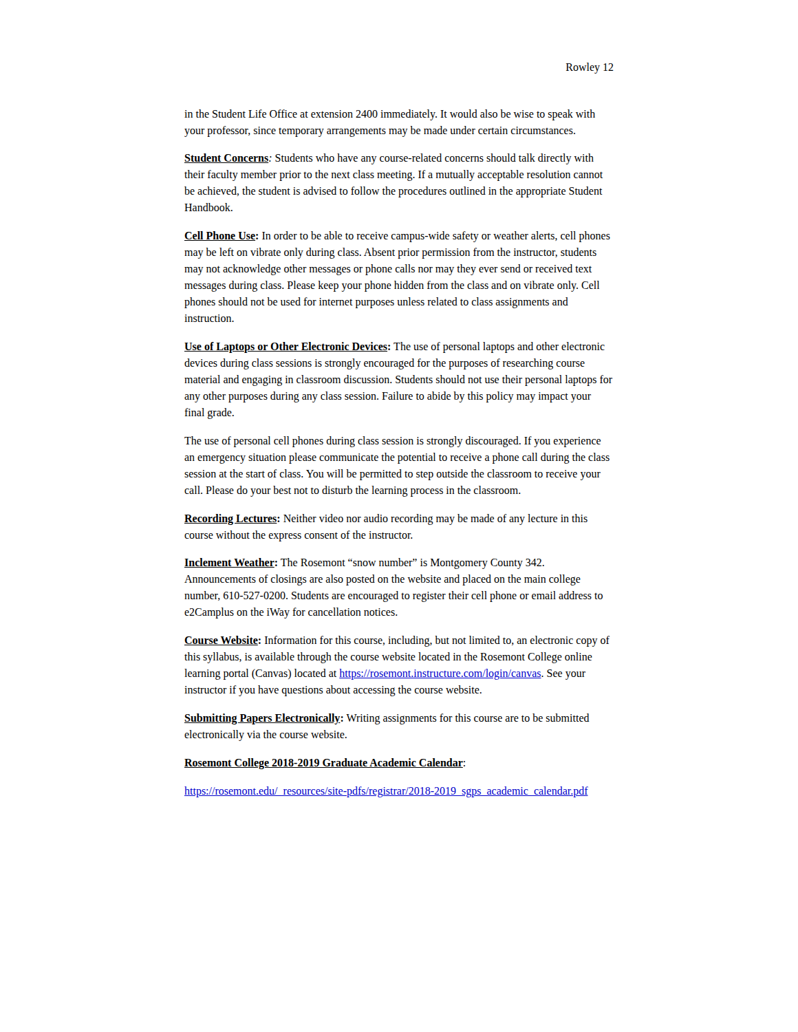Rowley 12
in the Student Life Office at extension 2400 immediately. It would also be wise to speak with your professor, since temporary arrangements may be made under certain circumstances.
Student Concerns: Students who have any course-related concerns should talk directly with their faculty member prior to the next class meeting. If a mutually acceptable resolution cannot be achieved, the student is advised to follow the procedures outlined in the appropriate Student Handbook.
Cell Phone Use: In order to be able to receive campus-wide safety or weather alerts, cell phones may be left on vibrate only during class. Absent prior permission from the instructor, students may not acknowledge other messages or phone calls nor may they ever send or received text messages during class. Please keep your phone hidden from the class and on vibrate only. Cell phones should not be used for internet purposes unless related to class assignments and instruction.
Use of Laptops or Other Electronic Devices: The use of personal laptops and other electronic devices during class sessions is strongly encouraged for the purposes of researching course material and engaging in classroom discussion. Students should not use their personal laptops for any other purposes during any class session. Failure to abide by this policy may impact your final grade.
The use of personal cell phones during class session is strongly discouraged. If you experience an emergency situation please communicate the potential to receive a phone call during the class session at the start of class. You will be permitted to step outside the classroom to receive your call. Please do your best not to disturb the learning process in the classroom.
Recording Lectures: Neither video nor audio recording may be made of any lecture in this course without the express consent of the instructor.
Inclement Weather: The Rosemont “snow number” is Montgomery County 342. Announcements of closings are also posted on the website and placed on the main college number, 610-527-0200. Students are encouraged to register their cell phone or email address to e2Camplus on the iWay for cancellation notices.
Course Website: Information for this course, including, but not limited to, an electronic copy of this syllabus, is available through the course website located in the Rosemont College online learning portal (Canvas) located at https://rosemont.instructure.com/login/canvas. See your instructor if you have questions about accessing the course website.
Submitting Papers Electronically: Writing assignments for this course are to be submitted electronically via the course website.
Rosemont College 2018-2019 Graduate Academic Calendar:
https://rosemont.edu/_resources/site-pdfs/registrar/2018-2019_sgps_academic_calendar.pdf